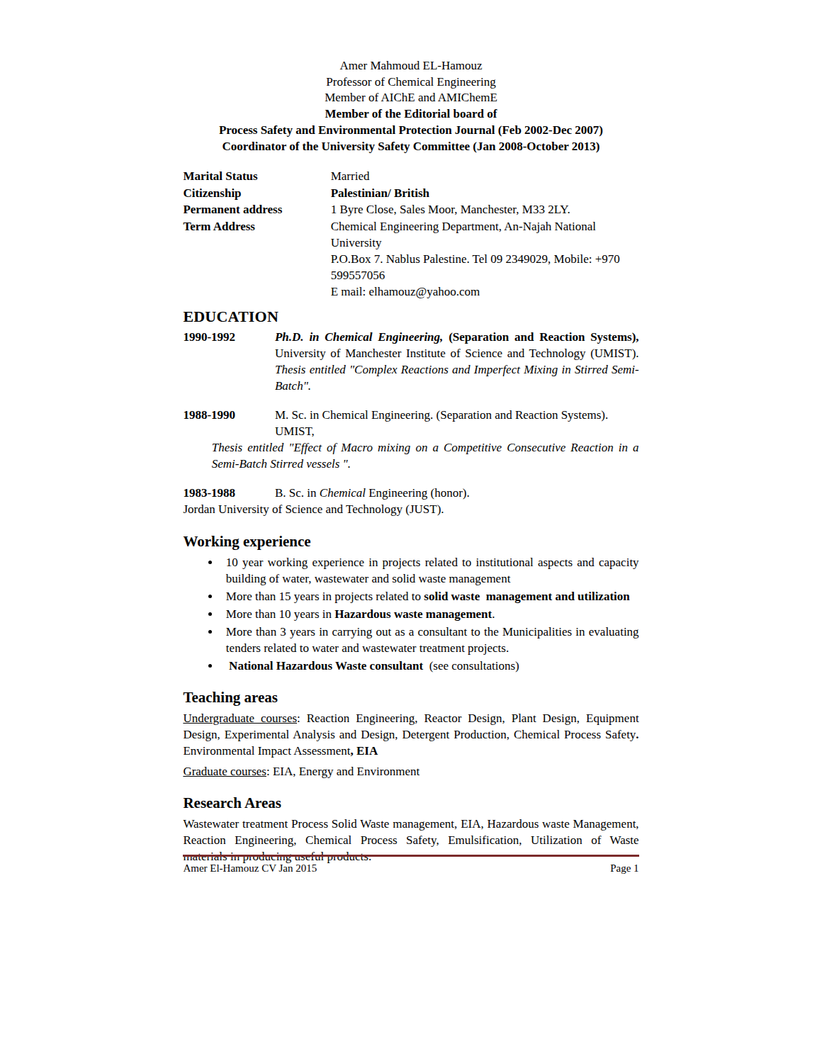Amer Mahmoud EL-Hamouz Professor of Chemical Engineering Member of AIChE and AMIChemE Member of the Editorial board of Process Safety and Environmental Protection Journal (Feb 2002-Dec 2007) Coordinator of the University Safety Committee (Jan 2008-October 2013)
| Marital Status | Married |
| Citizenship | Palestinian/ British |
| Permanent address | 1 Byre Close, Sales Moor, Manchester, M33 2LY. |
| Term Address | Chemical Engineering Department, An-Najah National University P.O.Box 7. Nablus Palestine. Tel 09 2349029, Mobile: +970 599557056 E mail: elhamouz@yahoo.com |
EDUCATION
1990-1992
Ph.D. in Chemical Engineering, (Separation and Reaction Systems), University of Manchester Institute of Science and Technology (UMIST). Thesis entitled "Complex Reactions and Imperfect Mixing in Stirred Semi-Batch".
1988-1990
M. Sc. in Chemical Engineering. (Separation and Reaction Systems). UMIST,
Thesis entitled "Effect of Macro mixing on a Competitive Consecutive Reaction in a Semi-Batch Stirred vessels ".
1983-1988
B. Sc. in Chemical Engineering (honor).
Jordan University of Science and Technology (JUST).
Working experience
10 year working experience in projects related to institutional aspects and capacity building of water, wastewater and solid waste management
More than 15 years in projects related to solid waste management and utilization
More than 10 years in Hazardous waste management.
More than 3 years in carrying out as a consultant to the Municipalities in evaluating tenders related to water and wastewater treatment projects.
National Hazardous Waste consultant (see consultations)
Teaching areas
Undergraduate courses: Reaction Engineering, Reactor Design, Plant Design, Equipment Design, Experimental Analysis and Design, Detergent Production, Chemical Process Safety. Environmental Impact Assessment, EIA
Graduate courses: EIA, Energy and Environment
Research Areas
Wastewater treatment Process Solid Waste management, EIA, Hazardous waste Management, Reaction Engineering, Chemical Process Safety, Emulsification, Utilization of Waste materials in producing useful products.
Amer El-Hamouz CV Jan 2015 Page 1